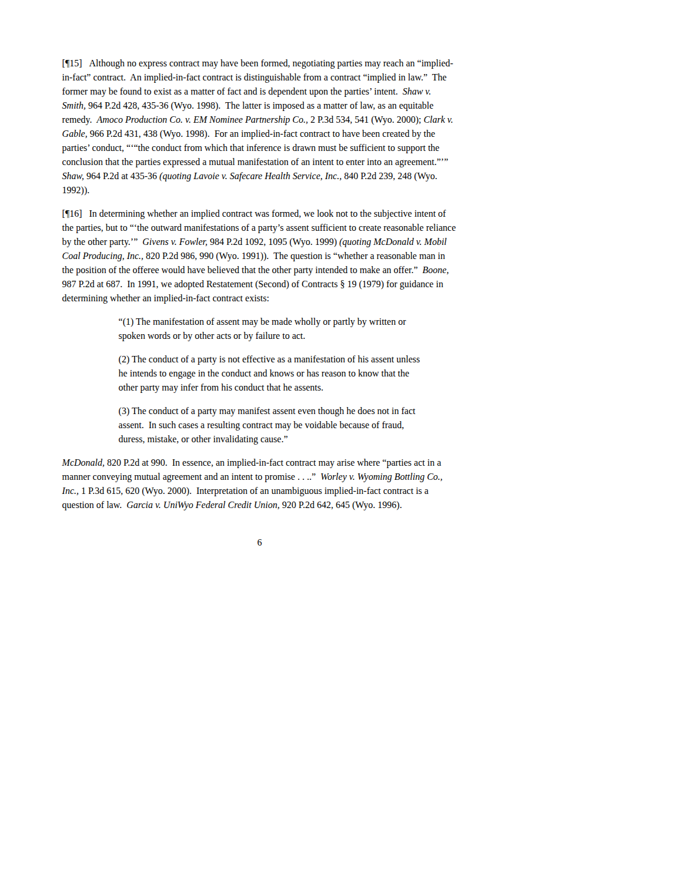[¶15] Although no express contract may have been formed, negotiating parties may reach an “implied-in-fact” contract. An implied-in-fact contract is distinguishable from a contract “implied in law.” The former may be found to exist as a matter of fact and is dependent upon the parties’ intent. Shaw v. Smith, 964 P.2d 428, 435-36 (Wyo. 1998). The latter is imposed as a matter of law, as an equitable remedy. Amoco Production Co. v. EM Nominee Partnership Co., 2 P.3d 534, 541 (Wyo. 2000); Clark v. Gable, 966 P.2d 431, 438 (Wyo. 1998). For an implied-in-fact contract to have been created by the parties’ conduct, “‘“the conduct from which that inference is drawn must be sufficient to support the conclusion that the parties expressed a mutual manifestation of an intent to enter into an agreement.”’” Shaw, 964 P.2d at 435-36 (quoting Lavoie v. Safecare Health Service, Inc., 840 P.2d 239, 248 (Wyo. 1992)).
[¶16] In determining whether an implied contract was formed, we look not to the subjective intent of the parties, but to “‘the outward manifestations of a party’s assent sufficient to create reasonable reliance by the other party.’” Givens v. Fowler, 984 P.2d 1092, 1095 (Wyo. 1999) (quoting McDonald v. Mobil Coal Producing, Inc., 820 P.2d 986, 990 (Wyo. 1991)). The question is “whether a reasonable man in the position of the offeree would have believed that the other party intended to make an offer.” Boone, 987 P.2d at 687. In 1991, we adopted Restatement (Second) of Contracts § 19 (1979) for guidance in determining whether an implied-in-fact contract exists:
“(1) The manifestation of assent may be made wholly or partly by written or spoken words or by other acts or by failure to act.
(2) The conduct of a party is not effective as a manifestation of his assent unless he intends to engage in the conduct and knows or has reason to know that the other party may infer from his conduct that he assents.
(3) The conduct of a party may manifest assent even though he does not in fact assent. In such cases a resulting contract may be voidable because of fraud, duress, mistake, or other invalidating cause.”
McDonald, 820 P.2d at 990. In essence, an implied-in-fact contract may arise where “parties act in a manner conveying mutual agreement and an intent to promise . . ..” Worley v. Wyoming Bottling Co., Inc., 1 P.3d 615, 620 (Wyo. 2000). Interpretation of an unambiguous implied-in-fact contract is a question of law. Garcia v. UniWyo Federal Credit Union, 920 P.2d 642, 645 (Wyo. 1996).
6